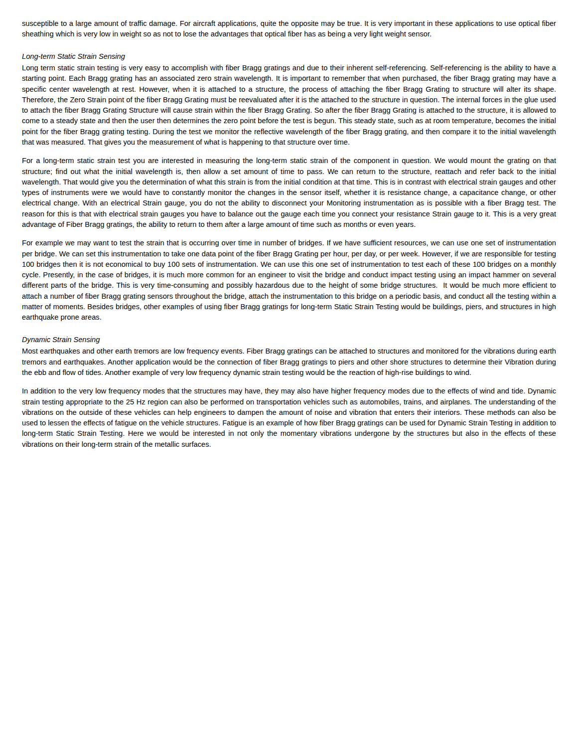susceptible to a large amount of traffic damage. For aircraft applications, quite the opposite may be true. It is very important in these applications to use optical fiber sheathing which is very low in weight so as not to lose the advantages that optical fiber has as being a very light weight sensor.
Long-term Static Strain Sensing
Long term static strain testing is very easy to accomplish with fiber Bragg gratings and due to their inherent self-referencing. Self-referencing is the ability to have a starting point. Each Bragg grating has an associated zero strain wavelength. It is important to remember that when purchased, the fiber Bragg grating may have a specific center wavelength at rest. However, when it is attached to a structure, the process of attaching the fiber Bragg Grating to structure will alter its shape. Therefore, the Zero Strain point of the fiber Bragg Grating must be reevaluated after it is the attached to the structure in question. The internal forces in the glue used to attach the fiber Bragg Grating Structure will cause strain within the fiber Bragg Grating. So after the fiber Bragg Grating is attached to the structure, it is allowed to come to a steady state and then the user then determines the zero point before the test is begun. This steady state, such as at room temperature, becomes the initial point for the fiber Bragg grating testing. During the test we monitor the reflective wavelength of the fiber Bragg grating, and then compare it to the initial wavelength that was measured. That gives you the measurement of what is happening to that structure over time.
For a long-term static strain test you are interested in measuring the long-term static strain of the component in question. We would mount the grating on that structure; find out what the initial wavelength is, then allow a set amount of time to pass. We can return to the structure, reattach and refer back to the initial wavelength. That would give you the determination of what this strain is from the initial condition at that time. This is in contrast with electrical strain gauges and other types of instruments were we would have to constantly monitor the changes in the sensor itself, whether it is resistance change, a capacitance change, or other electrical change. With an electrical Strain gauge, you do not the ability to disconnect your Monitoring instrumentation as is possible with a fiber Bragg test. The reason for this is that with electrical strain gauges you have to balance out the gauge each time you connect your resistance Strain gauge to it. This is a very great advantage of Fiber Bragg gratings, the ability to return to them after a large amount of time such as months or even years.
For example we may want to test the strain that is occurring over time in number of bridges. If we have sufficient resources, we can use one set of instrumentation per bridge. We can set this instrumentation to take one data point of the fiber Bragg Grating per hour, per day, or per week. However, if we are responsible for testing 100 bridges then it is not economical to buy 100 sets of instrumentation. We can use this one set of instrumentation to test each of these 100 bridges on a monthly cycle. Presently, in the case of bridges, it is much more common for an engineer to visit the bridge and conduct impact testing using an impact hammer on several different parts of the bridge. This is very time-consuming and possibly hazardous due to the height of some bridge structures. It would be much more efficient to attach a number of fiber Bragg grating sensors throughout the bridge, attach the instrumentation to this bridge on a periodic basis, and conduct all the testing within a matter of moments. Besides bridges, other examples of using fiber Bragg gratings for long-term Static Strain Testing would be buildings, piers, and structures in high earthquake prone areas.
Dynamic Strain Sensing
Most earthquakes and other earth tremors are low frequency events. Fiber Bragg gratings can be attached to structures and monitored for the vibrations during earth tremors and earthquakes. Another application would be the connection of fiber Bragg gratings to piers and other shore structures to determine their Vibration during the ebb and flow of tides. Another example of very low frequency dynamic strain testing would be the reaction of high-rise buildings to wind.
In addition to the very low frequency modes that the structures may have, they may also have higher frequency modes due to the effects of wind and tide. Dynamic strain testing appropriate to the 25 Hz region can also be performed on transportation vehicles such as automobiles, trains, and airplanes. The understanding of the vibrations on the outside of these vehicles can help engineers to dampen the amount of noise and vibration that enters their interiors. These methods can also be used to lessen the effects of fatigue on the vehicle structures. Fatigue is an example of how fiber Bragg gratings can be used for Dynamic Strain Testing in addition to long-term Static Strain Testing. Here we would be interested in not only the momentary vibrations undergone by the structures but also in the effects of these vibrations on their long-term strain of the metallic surfaces.